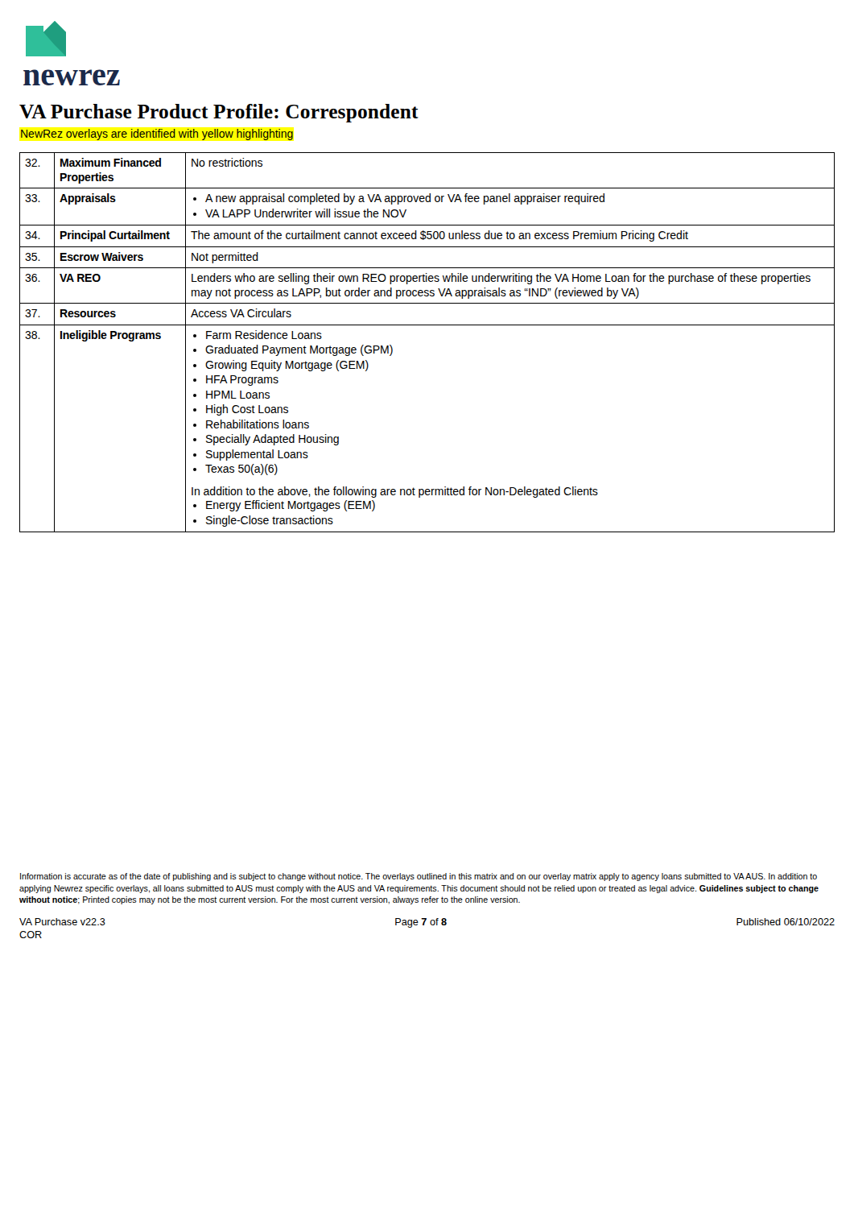newrez
VA Purchase Product Profile: Correspondent
NewRez overlays are identified with yellow highlighting
| 32. | Maximum Financed Properties | No restrictions |
| 33. | Appraisals | A new appraisal completed by a VA approved or VA fee panel appraiser required VA LAPP Underwriter will issue the NOV |
| 34. | Principal Curtailment | The amount of the curtailment cannot exceed $500 unless due to an excess Premium Pricing Credit |
| 35. | Escrow Waivers | Not permitted |
| 36. | VA REO | Lenders who are selling their own REO properties while underwriting the VA Home Loan for the purchase of these properties may not process as LAPP, but order and process VA appraisals as “IND” (reviewed by VA) |
| 37. | Resources | Access VA Circulars |
| 38. | Ineligible Programs | Farm Residence Loans Graduated Payment Mortgage (GPM) Growing Equity Mortgage (GEM) HFA Programs HPML Loans High Cost Loans Rehabilitations loans Specially Adapted Housing Supplemental Loans Texas 50(a)(6) In addition to the above, the following are not permitted for Non-Delegated Clients Energy Efficient Mortgages (EEM) Single-Close transactions |
Information is accurate as of the date of publishing and is subject to change without notice. The overlays outlined in this matrix and on our overlay matrix apply to agency loans submitted to VA AUS. In addition to applying Newrez specific overlays, all loans submitted to AUS must comply with the AUS and VA requirements. This document should not be relied upon or treated as legal advice. Guidelines subject to change without notice; Printed copies may not be the most current version. For the most current version, always refer to the online version.
VA Purchase v22.3 COR
Page 7 of 8
Published 06/10/2022